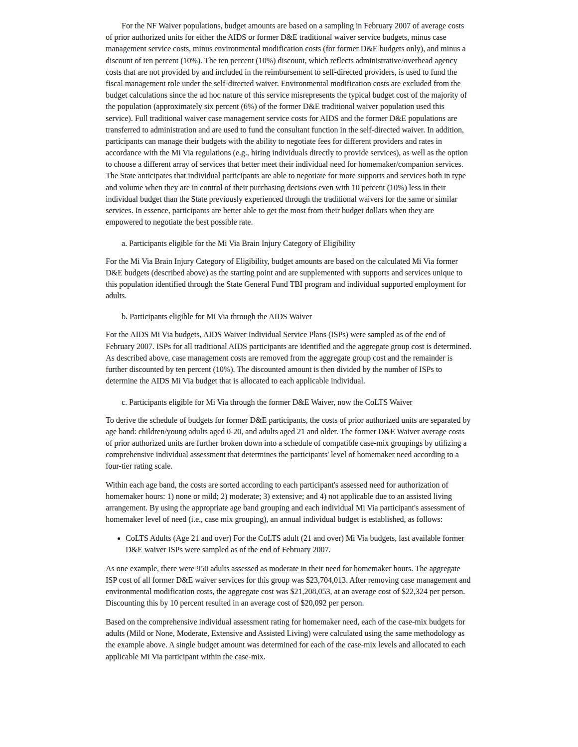For the NF Waiver populations, budget amounts are based on a sampling in February 2007 of average costs of prior authorized units for either the AIDS or former D&E traditional waiver service budgets, minus case management service costs, minus environmental modification costs (for former D&E budgets only), and minus a discount of ten percent (10%). The ten percent (10%) discount, which reflects administrative/overhead agency costs that are not provided by and included in the reimbursement to self-directed providers, is used to fund the fiscal management role under the self-directed waiver. Environmental modification costs are excluded from the budget calculations since the ad hoc nature of this service misrepresents the typical budget cost of the majority of the population (approximately six percent (6%) of the former D&E traditional waiver population used this service). Full traditional waiver case management service costs for AIDS and the former D&E populations are transferred to administration and are used to fund the consultant function in the self-directed waiver. In addition, participants can manage their budgets with the ability to negotiate fees for different providers and rates in accordance with the Mi Via regulations (e.g., hiring individuals directly to provide services), as well as the option to choose a different array of services that better meet their individual need for homemaker/companion services. The State anticipates that individual participants are able to negotiate for more supports and services both in type and volume when they are in control of their purchasing decisions even with 10 percent (10%) less in their individual budget than the State previously experienced through the traditional waivers for the same or similar services. In essence, participants are better able to get the most from their budget dollars when they are empowered to negotiate the best possible rate.
a. Participants eligible for the Mi Via Brain Injury Category of Eligibility
For the Mi Via Brain Injury Category of Eligibility, budget amounts are based on the calculated Mi Via former D&E budgets (described above) as the starting point and are supplemented with supports and services unique to this population identified through the State General Fund TBI program and individual supported employment for adults.
b. Participants eligible for Mi Via through the AIDS Waiver
For the AIDS Mi Via budgets, AIDS Waiver Individual Service Plans (ISPs) were sampled as of the end of February 2007. ISPs for all traditional AIDS participants are identified and the aggregate group cost is determined. As described above, case management costs are removed from the aggregate group cost and the remainder is further discounted by ten percent (10%). The discounted amount is then divided by the number of ISPs to determine the AIDS Mi Via budget that is allocated to each applicable individual.
c. Participants eligible for Mi Via through the former D&E Waiver, now the CoLTS Waiver
To derive the schedule of budgets for former D&E participants, the costs of prior authorized units are separated by age band: children/young adults aged 0-20, and adults aged 21 and older. The former D&E Waiver average costs of prior authorized units are further broken down into a schedule of compatible case-mix groupings by utilizing a comprehensive individual assessment that determines the participants' level of homemaker need according to a four-tier rating scale.
Within each age band, the costs are sorted according to each participant's assessed need for authorization of homemaker hours: 1) none or mild; 2) moderate; 3) extensive; and 4) not applicable due to an assisted living arrangement. By using the appropriate age band grouping and each individual Mi Via participant's assessment of homemaker level of need (i.e., case mix grouping), an annual individual budget is established, as follows:
CoLTS Adults (Age 21 and over) For the CoLTS adult (21 and over) Mi Via budgets, last available former D&E waiver ISPs were sampled as of the end of February 2007.
As one example, there were 950 adults assessed as moderate in their need for homemaker hours. The aggregate ISP cost of all former D&E waiver services for this group was $23,704,013. After removing case management and environmental modification costs, the aggregate cost was $21,208,053, at an average cost of $22,324 per person. Discounting this by 10 percent resulted in an average cost of $20,092 per person.
Based on the comprehensive individual assessment rating for homemaker need, each of the case-mix budgets for adults (Mild or None, Moderate, Extensive and Assisted Living) were calculated using the same methodology as the example above. A single budget amount was determined for each of the case-mix levels and allocated to each applicable Mi Via participant within the case-mix.